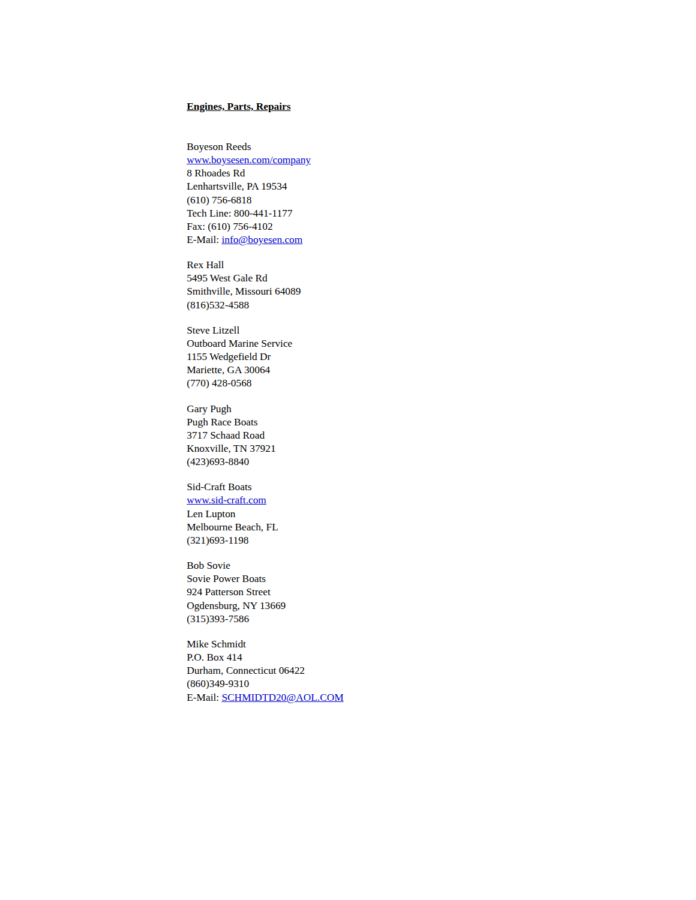Engines, Parts, Repairs
Boyeson Reeds
www.boysesen.com/company
8 Rhoades Rd
Lenhartsville, PA 19534
(610) 756-6818
Tech Line: 800-441-1177
Fax: (610) 756-4102
E-Mail: info@boyesen.com
Rex Hall
5495 West Gale Rd
Smithville, Missouri 64089
(816)532-4588
Steve Litzell
Outboard Marine Service
1155 Wedgefield Dr
Mariette, GA 30064
(770) 428-0568
Gary Pugh
Pugh Race Boats
3717 Schaad Road
Knoxville, TN 37921
(423)693-8840
Sid-Craft Boats
www.sid-craft.com
Len Lupton
Melbourne Beach, FL
(321)693-1198
Bob Sovie
Sovie Power Boats
924 Patterson Street
Ogdensburg, NY 13669
(315)393-7586
Mike Schmidt
P.O. Box 414
Durham, Connecticut 06422
(860)349-9310
E-Mail: SCHMIDTD20@AOL.COM